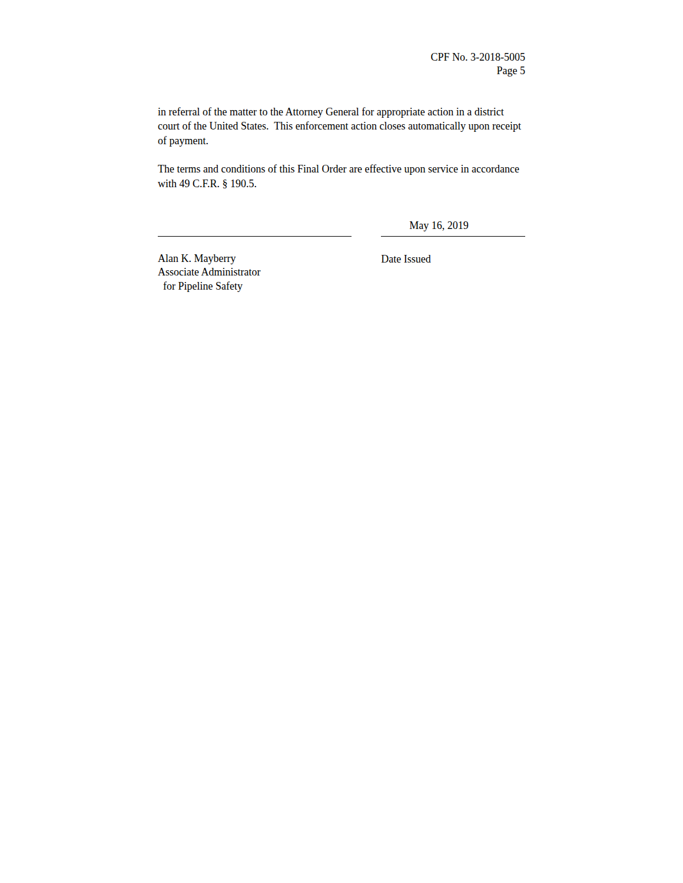CPF No. 3-2018-5005
Page 5
in referral of the matter to the Attorney General for appropriate action in a district court of the United States. This enforcement action closes automatically upon receipt of payment.
The terms and conditions of this Final Order are effective upon service in accordance with 49 C.F.R. § 190.5.
May 16, 2019
| Alan K. Mayberry Associate Administrator for Pipeline Safety | | Date Issued |